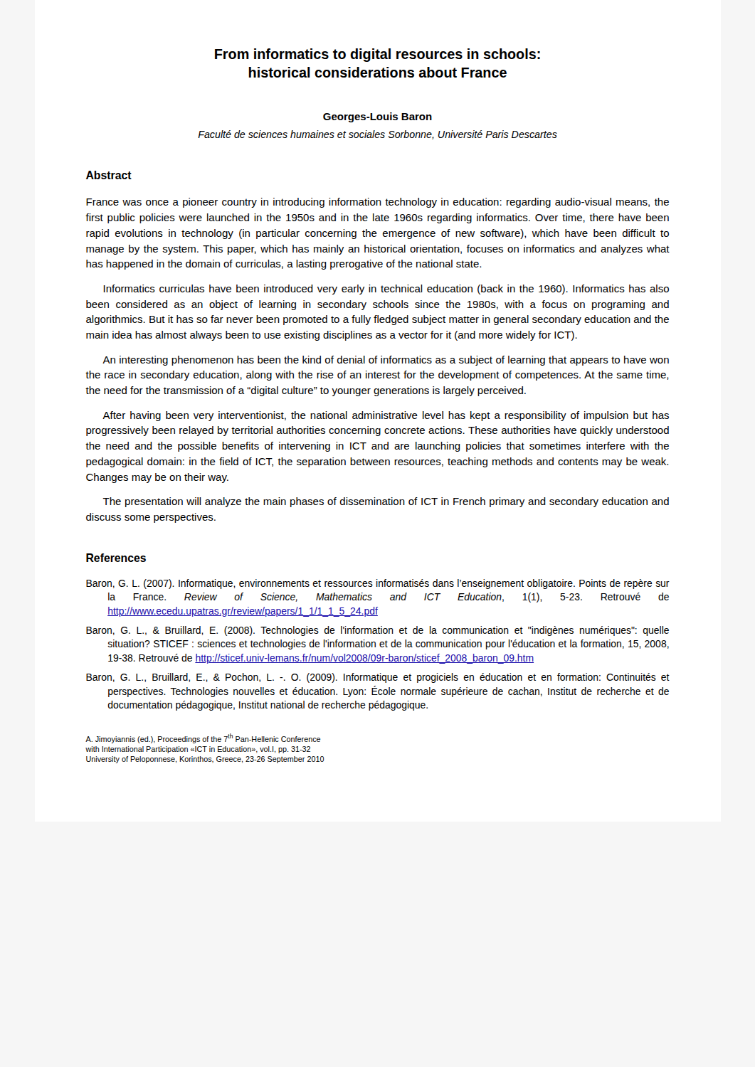From informatics to digital resources in schools:
historical considerations about France
Georges-Louis Baron
Faculté de sciences humaines et sociales Sorbonne, Université Paris Descartes
Abstract
France was once a pioneer country in introducing information technology in education: regarding audio-visual means, the first public policies were launched in the 1950s and in the late 1960s regarding informatics. Over time, there have been rapid evolutions in technology (in particular concerning the emergence of new software), which have been difficult to manage by the system. This paper, which has mainly an historical orientation, focuses on informatics and analyzes what has happened in the domain of curriculas, a lasting prerogative of the national state.
Informatics curriculas have been introduced very early in technical education (back in the 1960). Informatics has also been considered as an object of learning in secondary schools since the 1980s, with a focus on programing and algorithmics. But it has so far never been promoted to a fully fledged subject matter in general secondary education and the main idea has almost always been to use existing disciplines as a vector for it (and more widely for ICT).
An interesting phenomenon has been the kind of denial of informatics as a subject of learning that appears to have won the race in secondary education, along with the rise of an interest for the development of competences. At the same time, the need for the transmission of a “digital culture” to younger generations is largely perceived.
After having been very interventionist, the national administrative level has kept a responsibility of impulsion but has progressively been relayed by territorial authorities concerning concrete actions. These authorities have quickly understood the need and the possible benefits of intervening in ICT and are launching policies that sometimes interfere with the pedagogical domain: in the field of ICT, the separation between resources, teaching methods and contents may be weak. Changes may be on their way.
The presentation will analyze the main phases of dissemination of ICT in French primary and secondary education and discuss some perspectives.
References
Baron, G. L. (2007). Informatique, environnements et ressources informatisés dans l’enseignement obligatoire. Points de repère sur la France. Review of Science, Mathematics and ICT Education, 1(1), 5-23. Retrouvé de http://www.ecedu.upatras.gr/review/papers/1_1/1_1_5_24.pdf
Baron, G. L., & Bruillard, E. (2008). Technologies de l'information et de la communication et "indigènes numériques": quelle situation? STICEF : sciences et technologies de l'information et de la communication pour l'éducation et la formation, 15, 2008, 19-38. Retrouvé de http://sticef.univ-lemans.fr/num/vol2008/09r-baron/sticef_2008_baron_09.htm
Baron, G. L., Bruillard, E., & Pochon, L. -. O. (2009). Informatique et progiciels en éducation et en formation: Continuités et perspectives. Technologies nouvelles et éducation. Lyon: École normale supérieure de cachan, Institut de recherche et de documentation pédagogique, Institut national de recherche pédagogique.
A. Jimoyiannis (ed.), Proceedings of the 7th Pan-Hellenic Conference
with International Participation «ICT in Education», vol.I, pp. 31-32
University of Peloponnese, Korinthos, Greece, 23-26 September 2010